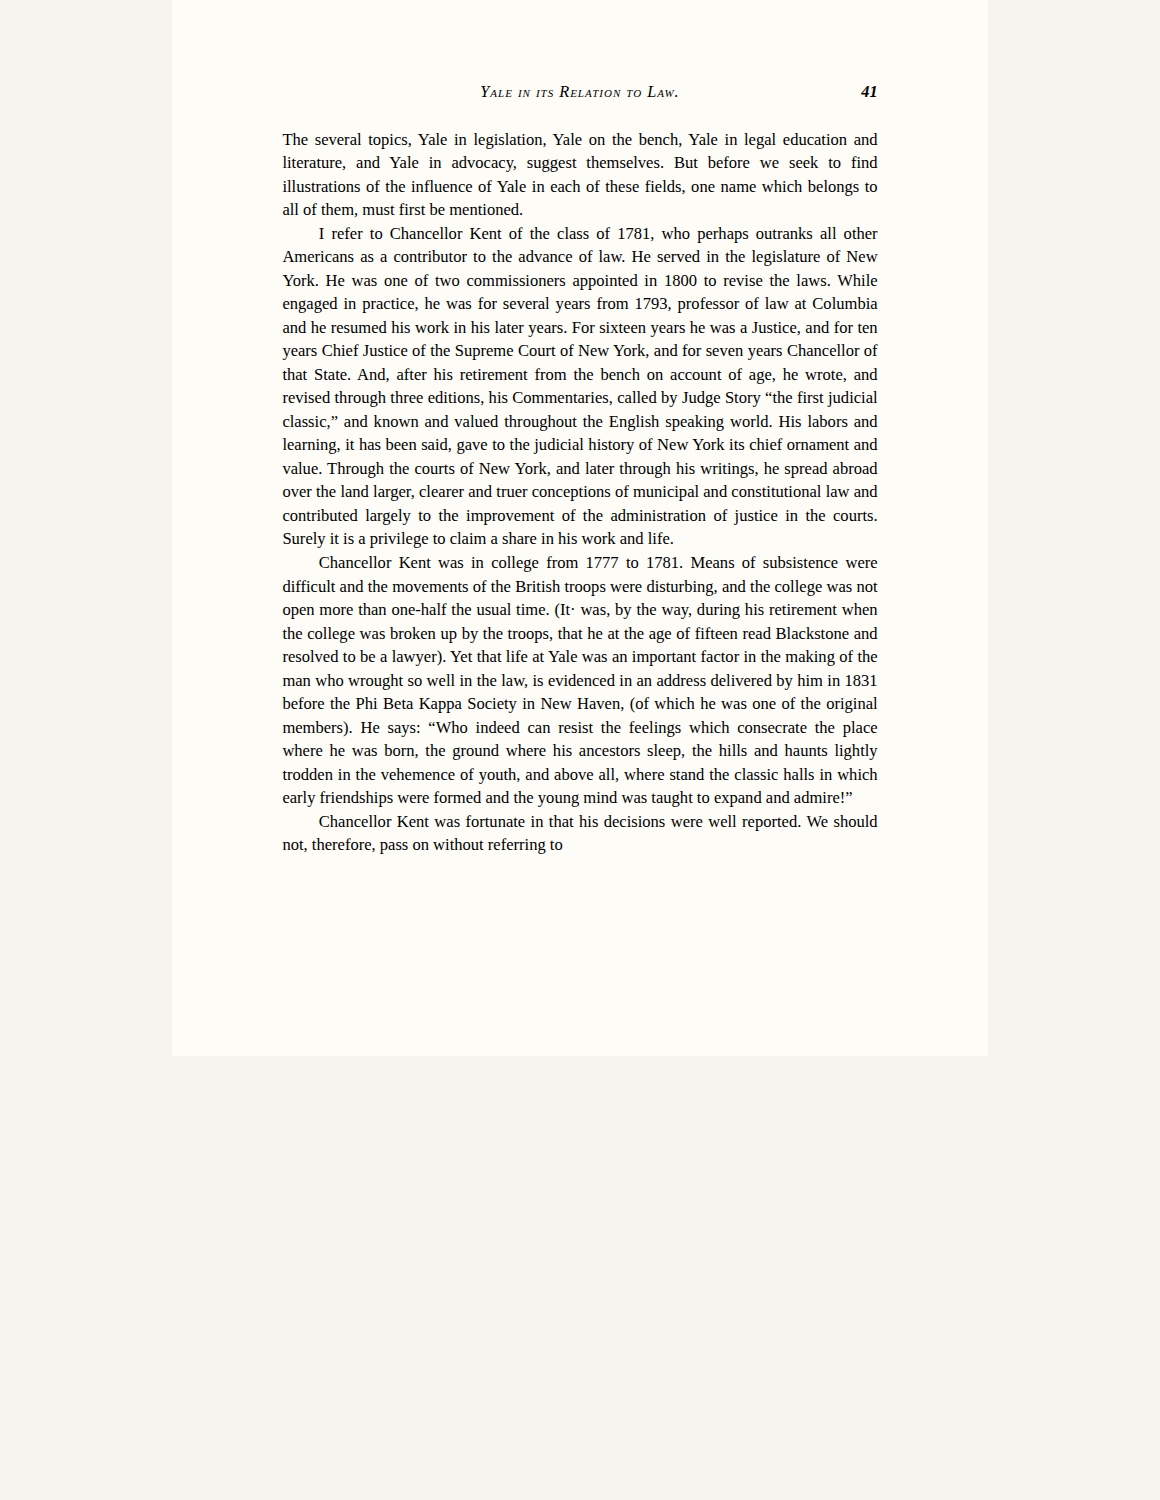Yale in its Relation to Law.41
The several topics, Yale in legislation, Yale on the bench, Yale in legal education and literature, and Yale in advocacy, suggest themselves. But before we seek to find illustrations of the influence of Yale in each of these fields, one name which belongs to all of them, must first be mentioned.
I refer to Chancellor Kent of the class of 1781, who perhaps outranks all other Americans as a contributor to the advance of law. He served in the legislature of New York. He was one of two commissioners appointed in 1800 to revise the laws. While engaged in practice, he was for several years from 1793, professor of law at Columbia and he resumed his work in his later years. For sixteen years he was a Justice, and for ten years Chief Justice of the Supreme Court of New York, and for seven years Chancellor of that State. And, after his retirement from the bench on account of age, he wrote, and revised through three editions, his Commentaries, called by Judge Story “the first judicial classic,” and known and valued throughout the English speaking world. His labors and learning, it has been said, gave to the judicial history of New York its chief ornament and value. Through the courts of New York, and later through his writings, he spread abroad over the land larger, clearer and truer conceptions of municipal and constitutional law and contributed largely to the improvement of the administration of justice in the courts. Surely it is a privilege to claim a share in his work and life.
Chancellor Kent was in college from 1777 to 1781. Means of subsistence were difficult and the movements of the British troops were disturbing, and the college was not open more than one-half the usual time. (It· was, by the way, during his retirement when the college was broken up by the troops, that he at the age of fifteen read Blackstone and resolved to be a lawyer). Yet that life at Yale was an important factor in the making of the man who wrought so well in the law, is evidenced in an address delivered by him in 1831 before the Phi Beta Kappa Society in New Haven, (of which he was one of the original members). He says: “Who indeed can resist the feelings which consecrate the place where he was born, the ground where his ancestors sleep, the hills and haunts lightly trodden in the vehemence of youth, and above all, where stand the classic halls in which early friendships were formed and the young mind was taught to expand and admire!”
Chancellor Kent was fortunate in that his decisions were well reported. We should not, therefore, pass on without referring to